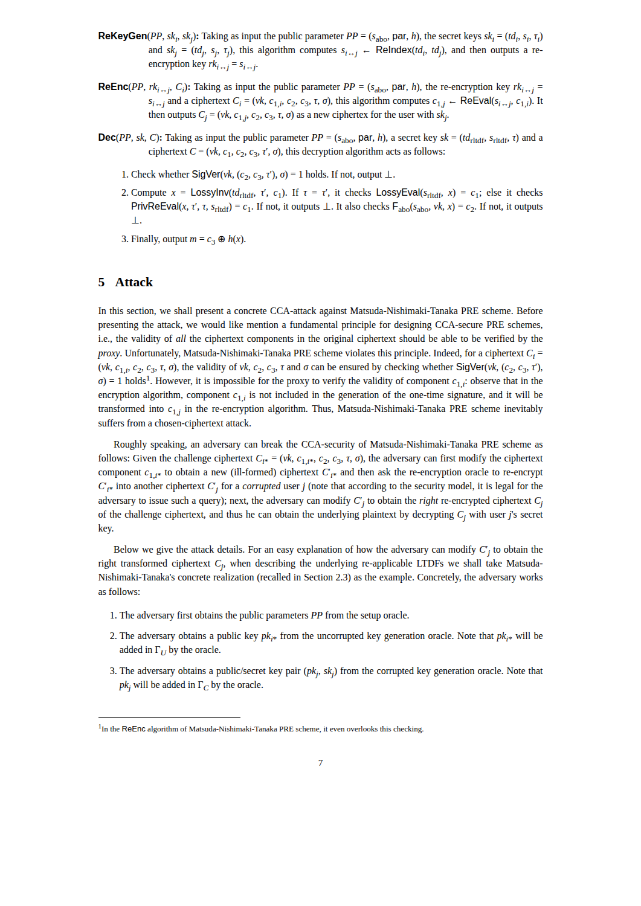ReKeyGen(PP, ski, skj): Taking as input the public parameter PP = (sabo, par, h), the secret keys ski = (tdi, si, τi) and skj = (tdj, sj, τj), this algorithm computes si↔j ← ReIndex(tdi, tdj), and then outputs a re-encryption key rki↔j = si↔j.
ReEnc(PP, rki↔j, Ci): Taking as input the public parameter PP = (sabo, par, h), the re-encryption key rki↔j = si↔j and a ciphertext Ci = (vk, c1,i, c2, c3, τ, σ), this algorithm computes c1,j ← ReEval(si↔j, c1,i). It then outputs Cj = (vk, c1,j, c2, c3, τ, σ) as a new ciphertex for the user with skj.
Dec(PP, sk, C): Taking as input the public parameter PP = (sabo, par, h), a secret key sk = (tdrltdf, srltdf, τ) and a ciphertext C = (vk, c1, c2, c3, τ′, σ), this decryption algorithm acts as follows:
Check whether SigVer(vk, (c2, c3, τ′), σ) = 1 holds. If not, output ⊥.
Compute x = LossyInv(tdrltdf, τ′, c1). If τ = τ′, it checks LossyEval(srltdf, x) = c1; else it checks PrivReEval(x, τ′, τ, srltdf) = c1. If not, it outputs ⊥. It also checks Fabo(sabo, vk, x) = c2. If not, it outputs ⊥.
Finally, output m = c3 ⊕ h(x).
5 Attack
In this section, we shall present a concrete CCA-attack against Matsuda-Nishimaki-Tanaka PRE scheme. Before presenting the attack, we would like mention a fundamental principle for designing CCA-secure PRE schemes, i.e., the validity of all the ciphertext components in the original ciphertext should be able to be verified by the proxy. Unfortunately, Matsuda-Nishimaki-Tanaka PRE scheme violates this principle. Indeed, for a ciphertext Ci = (vk, c1,i, c2, c3, τ, σ), the validity of vk, c2, c3, τ and σ can be ensured by checking whether SigVer(vk, (c2, c3, τ′), σ) = 1 holds1. However, it is impossible for the proxy to verify the validity of component c1,i: observe that in the encryption algorithm, component c1,i is not included in the generation of the one-time signature, and it will be transformed into c1,j in the re-encryption algorithm. Thus, Matsuda-Nishimaki-Tanaka PRE scheme inevitably suffers from a chosen-ciphertext attack.
Roughly speaking, an adversary can break the CCA-security of Matsuda-Nishimaki-Tanaka PRE scheme as follows: Given the challenge ciphertext Ci* = (vk, c1,i*, c2, c3, τ, σ), the adversary can first modify the ciphertext component c1,i* to obtain a new (ill-formed) ciphertext C′i* and then ask the re-encryption oracle to re-encrypt C′i* into another ciphertext C′j for a corrupted user j (note that according to the security model, it is legal for the adversary to issue such a query); next, the adversary can modify C′j to obtain the right re-encrypted ciphertext Cj of the challenge ciphertext, and thus he can obtain the underlying plaintext by decrypting Cj with user j's secret key.
Below we give the attack details. For an easy explanation of how the adversary can modify C′j to obtain the right transformed ciphertext Cj, when describing the underlying re-applicable LTDFs we shall take Matsuda-Nishimaki-Tanaka's concrete realization (recalled in Section 2.3) as the example. Concretely, the adversary works as follows:
The adversary first obtains the public parameters PP from the setup oracle.
The adversary obtains a public key pki* from the uncorrupted key generation oracle. Note that pki* will be added in ΓU by the oracle.
The adversary obtains a public/secret key pair (pkj, skj) from the corrupted key generation oracle. Note that pkj will be added in ΓC by the oracle.
1In the ReEnc algorithm of Matsuda-Nishimaki-Tanaka PRE scheme, it even overlooks this checking.
7